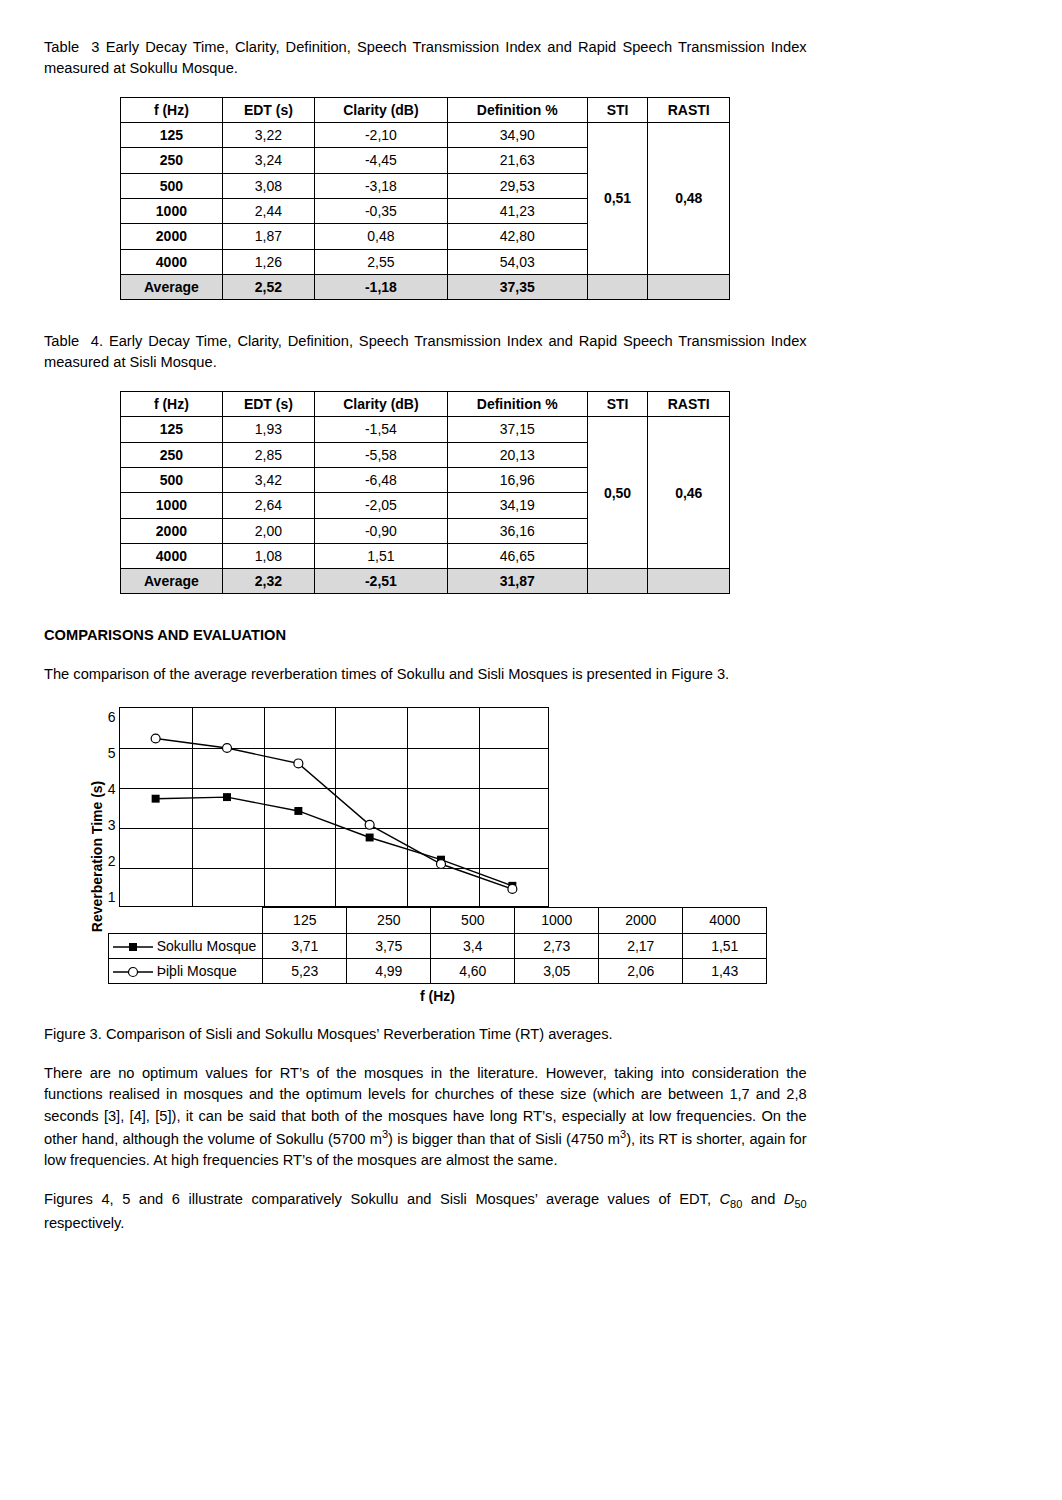Table 3 Early Decay Time, Clarity, Definition, Speech Transmission Index and Rapid Speech Transmission Index measured at Sokullu Mosque.
| f (Hz) | EDT (s) | Clarity (dB) | Definition % | STI | RASTI |
| --- | --- | --- | --- | --- | --- |
| 125 | 3,22 | -2,10 | 34,90 | 0,51 | 0,48 |
| 250 | 3,24 | -4,45 | 21,63 |
| 500 | 3,08 | -3,18 | 29,53 |
| 1000 | 2,44 | -0,35 | 41,23 |
| 2000 | 1,87 | 0,48 | 42,80 |
| 4000 | 1,26 | 2,55 | 54,03 |
| Average | 2,52 | -1,18 | 37,35 | | |
Table 4. Early Decay Time, Clarity, Definition, Speech Transmission Index and Rapid Speech Transmission Index measured at Sisli Mosque.
| f (Hz) | EDT (s) | Clarity (dB) | Definition % | STI | RASTI |
| --- | --- | --- | --- | --- | --- |
| 125 | 1,93 | -1,54 | 37,15 | 0,50 | 0,46 |
| 250 | 2,85 | -5,58 | 20,13 |
| 500 | 3,42 | -6,48 | 16,96 |
| 1000 | 2,64 | -2,05 | 34,19 |
| 2000 | 2,00 | -0,90 | 36,16 |
| 4000 | 1,08 | 1,51 | 46,65 |
| Average | 2,32 | -2,51 | 31,87 | | |
COMPARISONS AND EVALUATION
The comparison of the average reverberation times of Sokullu and Sisli Mosques is presented in Figure 3.
Reverberation Time (s)
6 5 4 3 2 1
| | 125 | 250 | 500 | 1000 | 2000 | 4000 |
| Sokullu Mosque | 3,71 | 3,75 | 3,4 | 2,73 | 2,17 | 1,51 |
| Þiþli Mosque | 5,23 | 4,99 | 4,60 | 3,05 | 2,06 | 1,43 |
f (Hz)
Figure 3. Comparison of Sisli and Sokullu Mosques’ Reverberation Time (RT) averages.
There are no optimum values for RT’s of the mosques in the literature. However, taking into consideration the functions realised in mosques and the optimum levels for churches of these size (which are between 1,7 and 2,8 seconds [3], [4], [5]), it can be said that both of the mosques have long RT’s, especially at low frequencies. On the other hand, although the volume of Sokullu (5700 m3) is bigger than that of Sisli (4750 m3), its RT is shorter, again for low frequencies. At high frequencies RT’s of the mosques are almost the same.
Figures 4, 5 and 6 illustrate comparatively Sokullu and Sisli Mosques’ average values of EDT, C80 and D50 respectively.